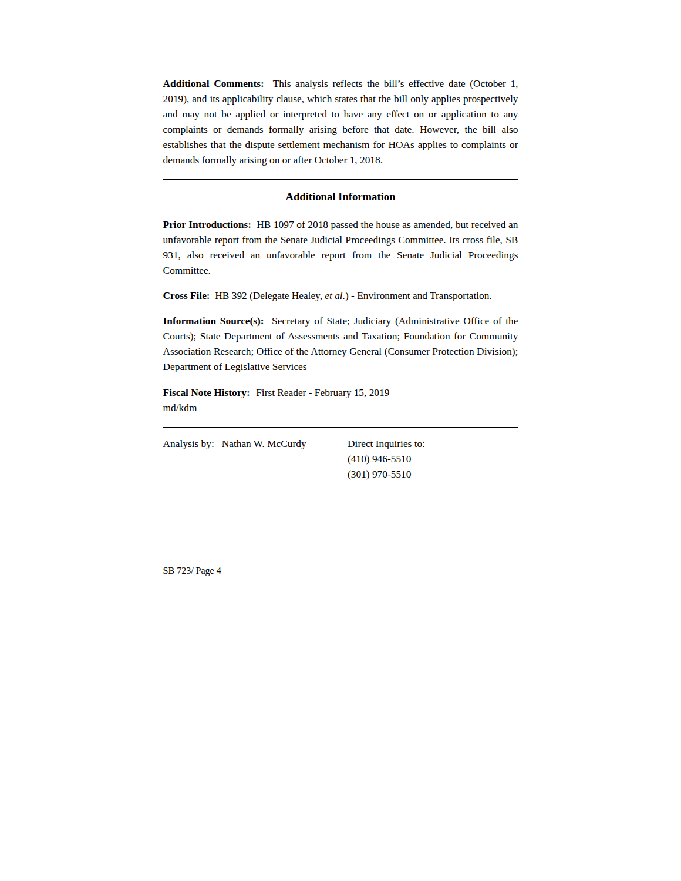Additional Comments: This analysis reflects the bill’s effective date (October 1, 2019), and its applicability clause, which states that the bill only applies prospectively and may not be applied or interpreted to have any effect on or application to any complaints or demands formally arising before that date. However, the bill also establishes that the dispute settlement mechanism for HOAs applies to complaints or demands formally arising on or after October 1, 2018.
Additional Information
Prior Introductions: HB 1097 of 2018 passed the house as amended, but received an unfavorable report from the Senate Judicial Proceedings Committee. Its cross file, SB 931, also received an unfavorable report from the Senate Judicial Proceedings Committee.
Cross File: HB 392 (Delegate Healey, et al.) - Environment and Transportation.
Information Source(s): Secretary of State; Judiciary (Administrative Office of the Courts); State Department of Assessments and Taxation; Foundation for Community Association Research; Office of the Attorney General (Consumer Protection Division); Department of Legislative Services
Fiscal Note History: First Reader - February 15, 2019
md/kdm
Analysis by: Nathan W. McCurdy
Direct Inquiries to:
(410) 946-5510
(301) 970-5510
SB 723/ Page 4